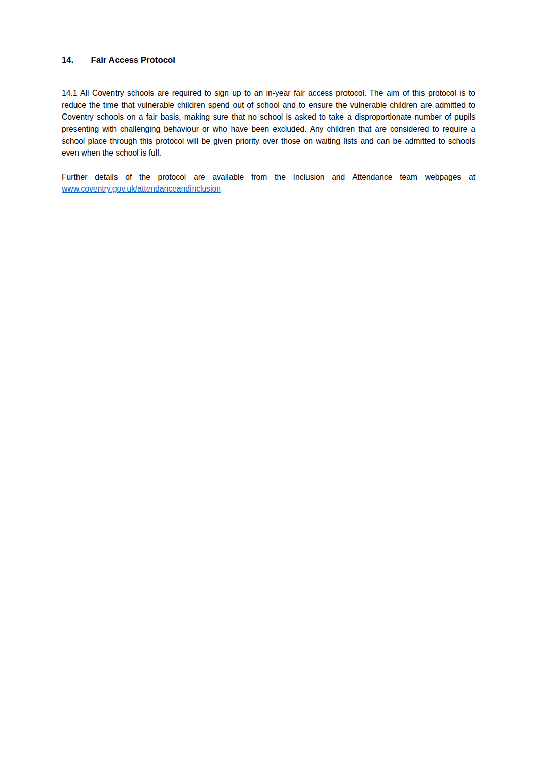14. Fair Access Protocol
14.1 All Coventry schools are required to sign up to an in-year fair access protocol. The aim of this protocol is to reduce the time that vulnerable children spend out of school and to ensure the vulnerable children are admitted to Coventry schools on a fair basis, making sure that no school is asked to take a disproportionate number of pupils presenting with challenging behaviour or who have been excluded. Any children that are considered to require a school place through this protocol will be given priority over those on waiting lists and can be admitted to schools even when the school is full.
Further details of the protocol are available from the Inclusion and Attendance team webpages at www.coventry.gov.uk/attendanceandinclusion